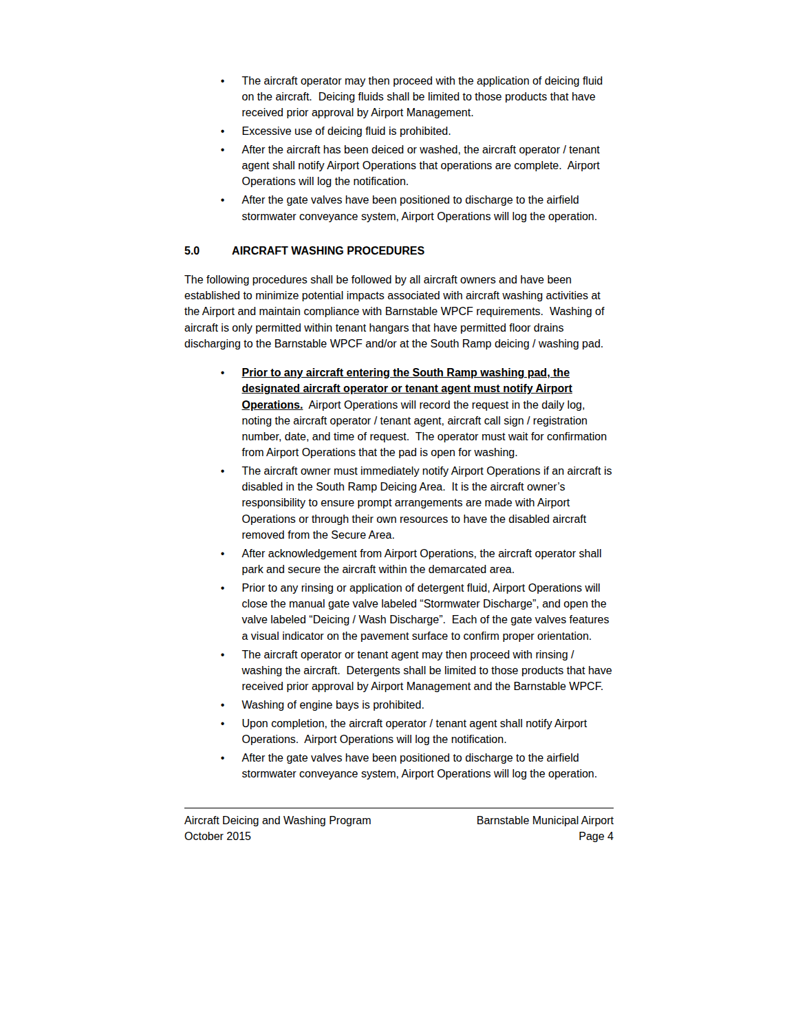The aircraft operator may then proceed with the application of deicing fluid on the aircraft. Deicing fluids shall be limited to those products that have received prior approval by Airport Management.
Excessive use of deicing fluid is prohibited.
After the aircraft has been deiced or washed, the aircraft operator / tenant agent shall notify Airport Operations that operations are complete. Airport Operations will log the notification.
After the gate valves have been positioned to discharge to the airfield stormwater conveyance system, Airport Operations will log the operation.
5.0 AIRCRAFT WASHING PROCEDURES
The following procedures shall be followed by all aircraft owners and have been established to minimize potential impacts associated with aircraft washing activities at the Airport and maintain compliance with Barnstable WPCF requirements. Washing of aircraft is only permitted within tenant hangars that have permitted floor drains discharging to the Barnstable WPCF and/or at the South Ramp deicing / washing pad.
Prior to any aircraft entering the South Ramp washing pad, the designated aircraft operator or tenant agent must notify Airport Operations. Airport Operations will record the request in the daily log, noting the aircraft operator / tenant agent, aircraft call sign / registration number, date, and time of request. The operator must wait for confirmation from Airport Operations that the pad is open for washing.
The aircraft owner must immediately notify Airport Operations if an aircraft is disabled in the South Ramp Deicing Area. It is the aircraft owner’s responsibility to ensure prompt arrangements are made with Airport Operations or through their own resources to have the disabled aircraft removed from the Secure Area.
After acknowledgement from Airport Operations, the aircraft operator shall park and secure the aircraft within the demarcated area.
Prior to any rinsing or application of detergent fluid, Airport Operations will close the manual gate valve labeled “Stormwater Discharge”, and open the valve labeled “Deicing / Wash Discharge”. Each of the gate valves features a visual indicator on the pavement surface to confirm proper orientation.
The aircraft operator or tenant agent may then proceed with rinsing / washing the aircraft. Detergents shall be limited to those products that have received prior approval by Airport Management and the Barnstable WPCF.
Washing of engine bays is prohibited.
Upon completion, the aircraft operator / tenant agent shall notify Airport Operations. Airport Operations will log the notification.
After the gate valves have been positioned to discharge to the airfield stormwater conveyance system, Airport Operations will log the operation.
Aircraft Deicing and Washing Program October 2015
Barnstable Municipal Airport Page 4